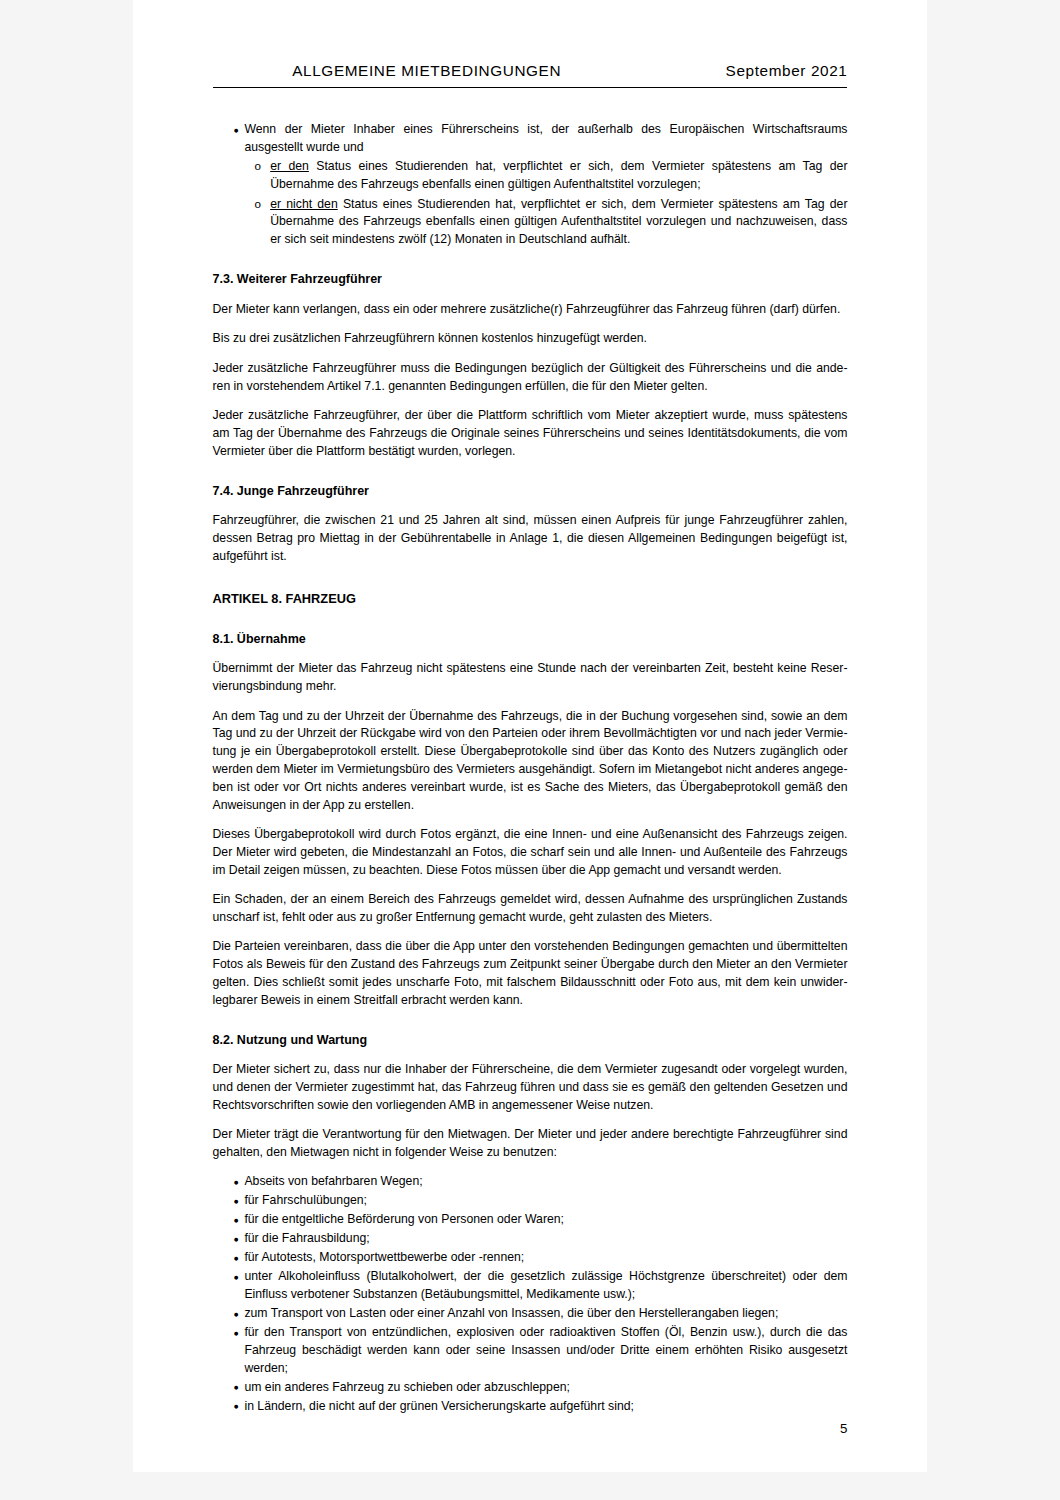ALLGEMEINE MIETBEDINGUNGEN September 2021
Wenn der Mieter Inhaber eines Führerscheins ist, der außerhalb des Europäischen Wirtschaftsraums ausgestellt wurde und
er den Status eines Studierenden hat, verpflichtet er sich, dem Vermieter spätestens am Tag der Übernahme des Fahrzeugs ebenfalls einen gültigen Aufenthaltstitel vorzulegen;
er nicht den Status eines Studierenden hat, verpflichtet er sich, dem Vermieter spätestens am Tag der Übernahme des Fahrzeugs ebenfalls einen gültigen Aufenthaltstitel vorzulegen und nachzuweisen, dass er sich seit mindestens zwölf (12) Monaten in Deutschland aufhält.
7.3. Weiterer Fahrzeugführer
Der Mieter kann verlangen, dass ein oder mehrere zusätzliche(r) Fahrzeugführer das Fahrzeug führen (darf) dürfen.
Bis zu drei zusätzlichen Fahrzeugführern können kostenlos hinzugefügt werden.
Jeder zusätzliche Fahrzeugführer muss die Bedingungen bezüglich der Gültigkeit des Führerscheins und die anderen in vorstehendem Artikel 7.1. genannten Bedingungen erfüllen, die für den Mieter gelten.
Jeder zusätzliche Fahrzeugführer, der über die Plattform schriftlich vom Mieter akzeptiert wurde, muss spätestens am Tag der Übernahme des Fahrzeugs die Originale seines Führerscheins und seines Identitätsdokuments, die vom Vermieter über die Plattform bestätigt wurden, vorlegen.
7.4. Junge Fahrzeugführer
Fahrzeugführer, die zwischen 21 und 25 Jahren alt sind, müssen einen Aufpreis für junge Fahrzeugführer zahlen, dessen Betrag pro Miettag in der Gebührentabelle in Anlage 1, die diesen Allgemeinen Bedingungen beigefügt ist, aufgeführt ist.
ARTIKEL 8. FAHRZEUG
8.1. Übernahme
Übernimmt der Mieter das Fahrzeug nicht spätestens eine Stunde nach der vereinbarten Zeit, besteht keine Reservierungsbindung mehr.
An dem Tag und zu der Uhrzeit der Übernahme des Fahrzeugs, die in der Buchung vorgesehen sind, sowie an dem Tag und zu der Uhrzeit der Rückgabe wird von den Parteien oder ihrem Bevollmächtigten vor und nach jeder Vermietung je ein Übergabeprotokoll erstellt. Diese Übergabeprotokolle sind über das Konto des Nutzers zugänglich oder werden dem Mieter im Vermietungsbüro des Vermieters ausgehändigt. Sofern im Mietangebot nicht anderes angegeben ist oder vor Ort nichts anderes vereinbart wurde, ist es Sache des Mieters, das Übergabeprotokoll gemäß den Anweisungen in der App zu erstellen.
Dieses Übergabeprotokoll wird durch Fotos ergänzt, die eine Innen- und eine Außenansicht des Fahrzeugs zeigen. Der Mieter wird gebeten, die Mindestanzahl an Fotos, die scharf sein und alle Innen- und Außenteile des Fahrzeugs im Detail zeigen müssen, zu beachten. Diese Fotos müssen über die App gemacht und versandt werden.
Ein Schaden, der an einem Bereich des Fahrzeugs gemeldet wird, dessen Aufnahme des ursprünglichen Zustands unscharf ist, fehlt oder aus zu großer Entfernung gemacht wurde, geht zulasten des Mieters.
Die Parteien vereinbaren, dass die über die App unter den vorstehenden Bedingungen gemachten und übermittelten Fotos als Beweis für den Zustand des Fahrzeugs zum Zeitpunkt seiner Übergabe durch den Mieter an den Vermieter gelten. Dies schließt somit jedes unscharfe Foto, mit falschem Bildausschnitt oder Foto aus, mit dem kein unwiderlegbarer Beweis in einem Streitfall erbracht werden kann.
8.2. Nutzung und Wartung
Der Mieter sichert zu, dass nur die Inhaber der Führerscheine, die dem Vermieter zugesandt oder vorgelegt wurden, und denen der Vermieter zugestimmt hat, das Fahrzeug führen und dass sie es gemäß den geltenden Gesetzen und Rechtsvorschriften sowie den vorliegenden AMB in angemessener Weise nutzen.
Der Mieter trägt die Verantwortung für den Mietwagen. Der Mieter und jeder andere berechtigte Fahrzeugführer sind gehalten, den Mietwagen nicht in folgender Weise zu benutzen:
Abseits von befahrbaren Wegen;
für Fahrschulübungen;
für die entgeltliche Beförderung von Personen oder Waren;
für die Fahrausbildung;
für Autotests, Motorsportwettbewerbe oder -rennen;
unter Alkoholeinfluss (Blutalkoholwert, der die gesetzlich zulässige Höchstgrenze überschreitet) oder dem Einfluss verbotener Substanzen (Betäubungsmittel, Medikamente usw.);
zum Transport von Lasten oder einer Anzahl von Insassen, die über den Herstellerangaben liegen;
für den Transport von entzündlichen, explosiven oder radioaktiven Stoffen (Öl, Benzin usw.), durch die das Fahrzeug beschädigt werden kann oder seine Insassen und/oder Dritte einem erhöhten Risiko ausgesetzt werden;
um ein anderes Fahrzeug zu schieben oder abzuschleppen;
in Ländern, die nicht auf der grünen Versicherungskarte aufgeführt sind;
5